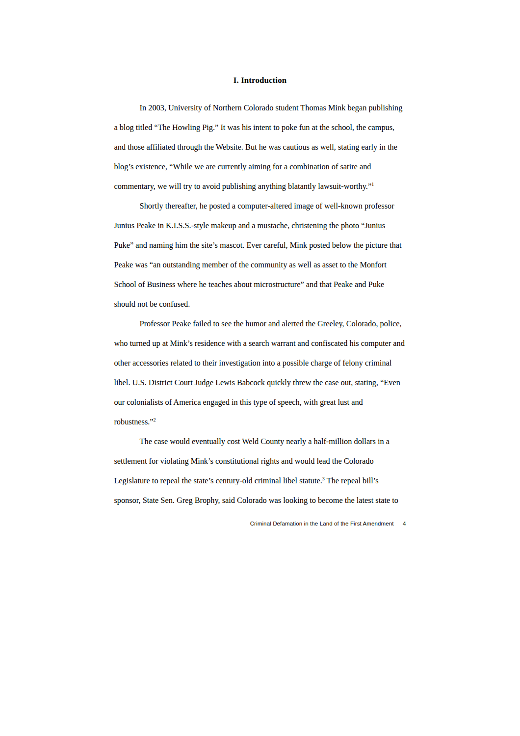I. Introduction
In 2003, University of Northern Colorado student Thomas Mink began publishing a blog titled “The Howling Pig.” It was his intent to poke fun at the school, the campus, and those affiliated through the Website. But he was cautious as well, stating early in the blog’s existence, “While we are currently aiming for a combination of satire and commentary, we will try to avoid publishing anything blatantly lawsuit-worthy.”1
Shortly thereafter, he posted a computer-altered image of well-known professor Junius Peake in K.I.S.S.-style makeup and a mustache, christening the photo “Junius Puke” and naming him the site’s mascot. Ever careful, Mink posted below the picture that Peake was “an outstanding member of the community as well as asset to the Monfort School of Business where he teaches about microstructure” and that Peake and Puke should not be confused.
Professor Peake failed to see the humor and alerted the Greeley, Colorado, police, who turned up at Mink’s residence with a search warrant and confiscated his computer and other accessories related to their investigation into a possible charge of felony criminal libel. U.S. District Court Judge Lewis Babcock quickly threw the case out, stating, “Even our colonialists of America engaged in this type of speech, with great lust and robustness.”2
The case would eventually cost Weld County nearly a half-million dollars in a settlement for violating Mink’s constitutional rights and would lead the Colorado Legislature to repeal the state’s century-old criminal libel statute.3 The repeal bill’s sponsor, State Sen. Greg Brophy, said Colorado was looking to become the latest state to
Criminal Defamation in the Land of the First Amendment4